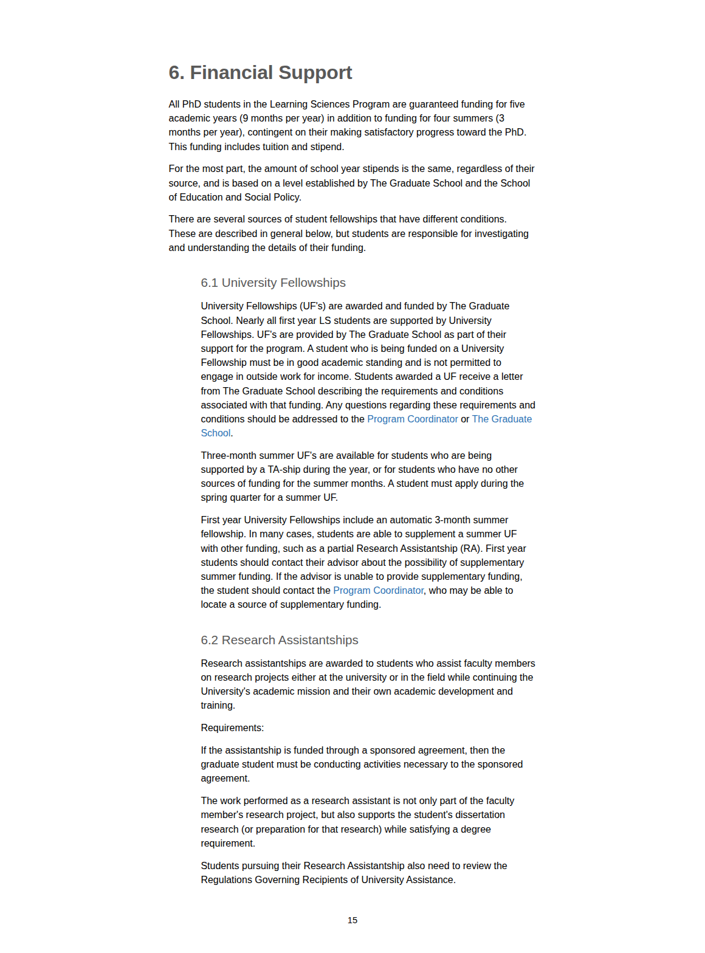6. Financial Support
All PhD students in the Learning Sciences Program are guaranteed funding for five academic years (9 months per year) in addition to funding for four summers (3 months per year), contingent on their making satisfactory progress toward the PhD. This funding includes tuition and stipend.
For the most part, the amount of school year stipends is the same, regardless of their source, and is based on a level established by The Graduate School and the School of Education and Social Policy.
There are several sources of student fellowships that have different conditions. These are described in general below, but students are responsible for investigating and understanding the details of their funding.
6.1 University Fellowships
University Fellowships (UF's) are awarded and funded by The Graduate School. Nearly all first year LS students are supported by University Fellowships. UF's are provided by The Graduate School as part of their support for the program. A student who is being funded on a University Fellowship must be in good academic standing and is not permitted to engage in outside work for income. Students awarded a UF receive a letter from The Graduate School describing the requirements and conditions associated with that funding. Any questions regarding these requirements and conditions should be addressed to the Program Coordinator or The Graduate School.
Three-month summer UF's are available for students who are being supported by a TA-ship during the year, or for students who have no other sources of funding for the summer months. A student must apply during the spring quarter for a summer UF.
First year University Fellowships include an automatic 3-month summer fellowship. In many cases, students are able to supplement a summer UF with other funding, such as a partial Research Assistantship (RA). First year students should contact their advisor about the possibility of supplementary summer funding. If the advisor is unable to provide supplementary funding, the student should contact the Program Coordinator, who may be able to locate a source of supplementary funding.
6.2 Research Assistantships
Research assistantships are awarded to students who assist faculty members on research projects either at the university or in the field while continuing the University's academic mission and their own academic development and training.
Requirements:
If the assistantship is funded through a sponsored agreement, then the graduate student must be conducting activities necessary to the sponsored agreement.
The work performed as a research assistant is not only part of the faculty member's research project, but also supports the student's dissertation research (or preparation for that research) while satisfying a degree requirement.
Students pursuing their Research Assistantship also need to review the Regulations Governing Recipients of University Assistance.
15